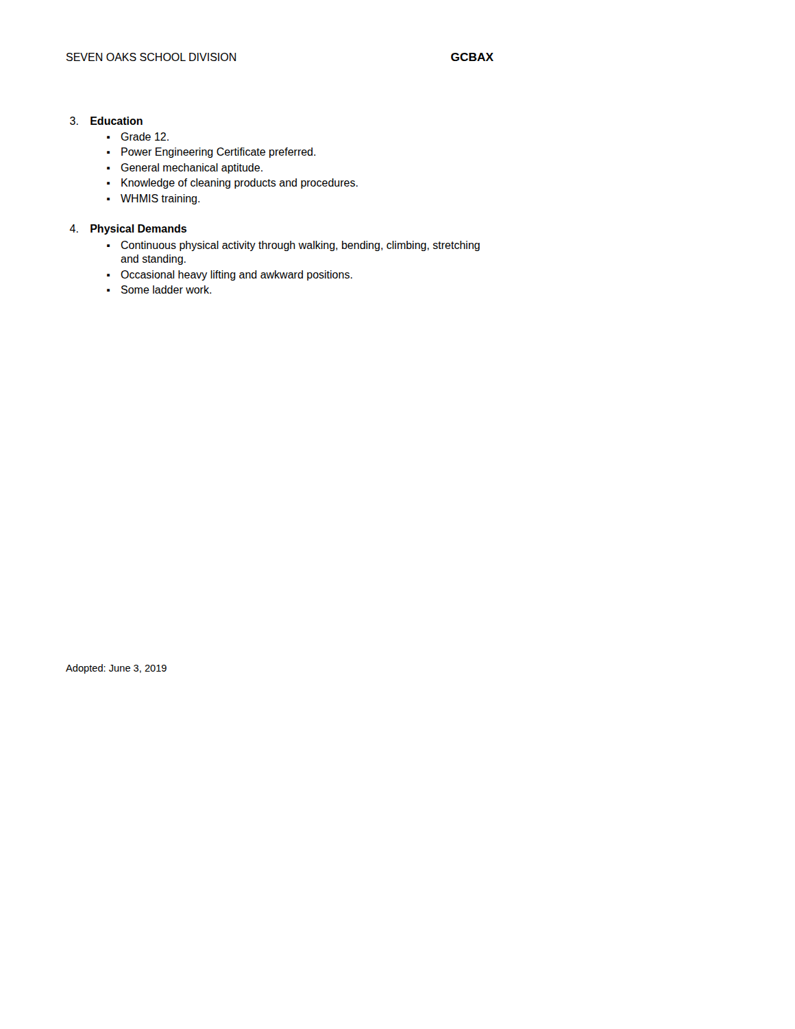SEVEN OAKS SCHOOL DIVISION GCBAX
Education
Grade 12.
Power Engineering Certificate preferred.
General mechanical aptitude.
Knowledge of cleaning products and procedures.
WHMIS training.
Physical Demands
Continuous physical activity through walking, bending, climbing, stretching and standing.
Occasional heavy lifting and awkward positions.
Some ladder work.
Adopted: June 3, 2019